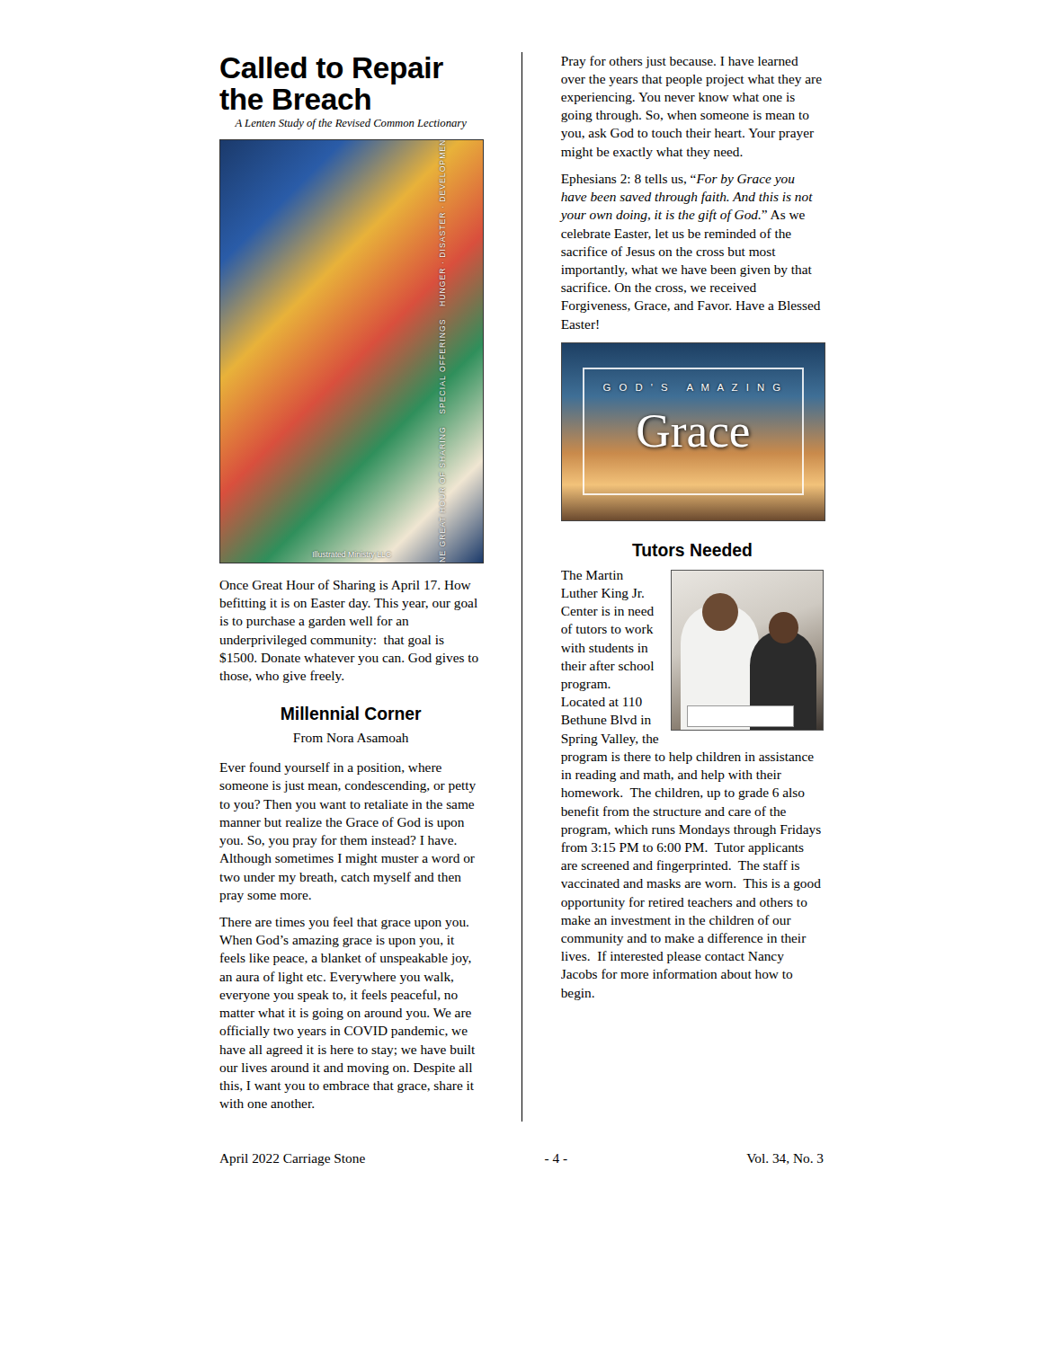Called to Repair the Breach
A Lenten Study of the Revised Common Lectionary
ONE GREAT HOUR OF SHARING SPECIAL OFFERINGS HUNGER · DISASTER · DEVELOPMENT
Illustrated Ministry LLC
Once Great Hour of Sharing is April 17. How befitting it is on Easter day. This year, our goal is to purchase a garden well for an underprivileged community: that goal is $1500. Donate whatever you can. God gives to those, who give freely.
Millennial Corner
From Nora Asamoah
Ever found yourself in a position, where someone is just mean, condescending, or petty to you? Then you want to retaliate in the same manner but realize the Grace of God is upon you. So, you pray for them instead? I have. Although sometimes I might muster a word or two under my breath, catch myself and then pray some more.
There are times you feel that grace upon you. When God’s amazing grace is upon you, it feels like peace, a blanket of unspeakable joy, an aura of light etc. Everywhere you walk, everyone you speak to, it feels peaceful, no matter what it is going on around you. We are officially two years in COVID pandemic, we have all agreed it is here to stay; we have built our lives around it and moving on. Despite all this, I want you to embrace that grace, share it with one another.
Pray for others just because. I have learned over the years that people project what they are experiencing. You never know what one is going through. So, when someone is mean to you, ask God to touch their heart. Your prayer might be exactly what they need.
Ephesians 2: 8 tells us, “For by Grace you have been saved through faith. And this is not your own doing, it is the gift of God.” As we celebrate Easter, let us be reminded of the sacrifice of Jesus on the cross but most importantly, what we have been given by that sacrifice. On the cross, we received Forgiveness, Grace, and Favor. Have a Blessed Easter!
G O D ' S A M A Z I N G
Grace
Tutors Needed
The Martin Luther King Jr. Center is in need of tutors to work with students in their after school program. Located at 110 Bethune Blvd in Spring Valley, the program is there to help children in assistance in reading and math, and help with their homework. The children, up to grade 6 also benefit from the structure and care of the program, which runs Mondays through Fridays from 3:15 PM to 6:00 PM. Tutor applicants are screened and fingerprinted. The staff is vaccinated and masks are worn. This is a good opportunity for retired teachers and others to make an investment in the children of our community and to make a difference in their lives. If interested please contact Nancy Jacobs for more information about how to begin.
April 2022 Carriage Stone
- 4 -
Vol. 34, No. 3